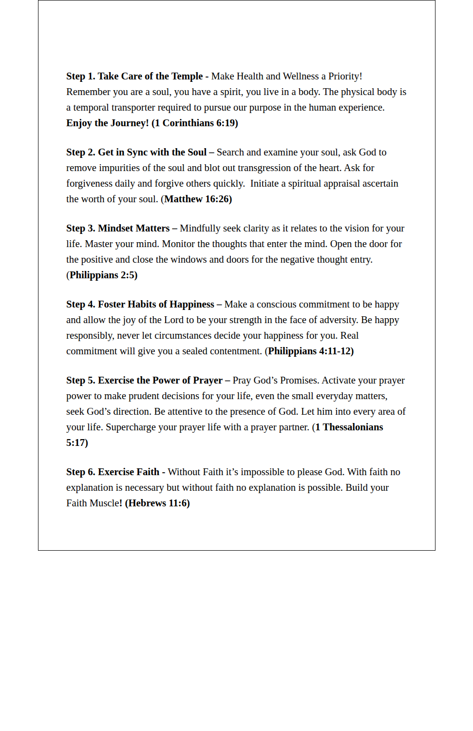Step 1. Take Care of the Temple - Make Health and Wellness a Priority! Remember you are a soul, you have a spirit, you live in a body. The physical body is a temporal transporter required to pursue our purpose in the human experience. Enjoy the Journey! (1 Corinthians 6:19)
Step 2. Get in Sync with the Soul – Search and examine your soul, ask God to remove impurities of the soul and blot out transgression of the heart. Ask for forgiveness daily and forgive others quickly. Initiate a spiritual appraisal ascertain the worth of your soul. (Matthew 16:26)
Step 3. Mindset Matters – Mindfully seek clarity as it relates to the vision for your life. Master your mind. Monitor the thoughts that enter the mind. Open the door for the positive and close the windows and doors for the negative thought entry. (Philippians 2:5)
Step 4. Foster Habits of Happiness – Make a conscious commitment to be happy and allow the joy of the Lord to be your strength in the face of adversity. Be happy responsibly, never let circumstances decide your happiness for you. Real commitment will give you a sealed contentment. (Philippians 4:11-12)
Step 5. Exercise the Power of Prayer – Pray God’s Promises. Activate your prayer power to make prudent decisions for your life, even the small everyday matters, seek God’s direction. Be attentive to the presence of God. Let him into every area of your life. Supercharge your prayer life with a prayer partner. (1 Thessalonians 5:17)
Step 6. Exercise Faith - Without Faith it’s impossible to please God. With faith no explanation is necessary but without faith no explanation is possible. Build your Faith Muscle! (Hebrews 11:6)